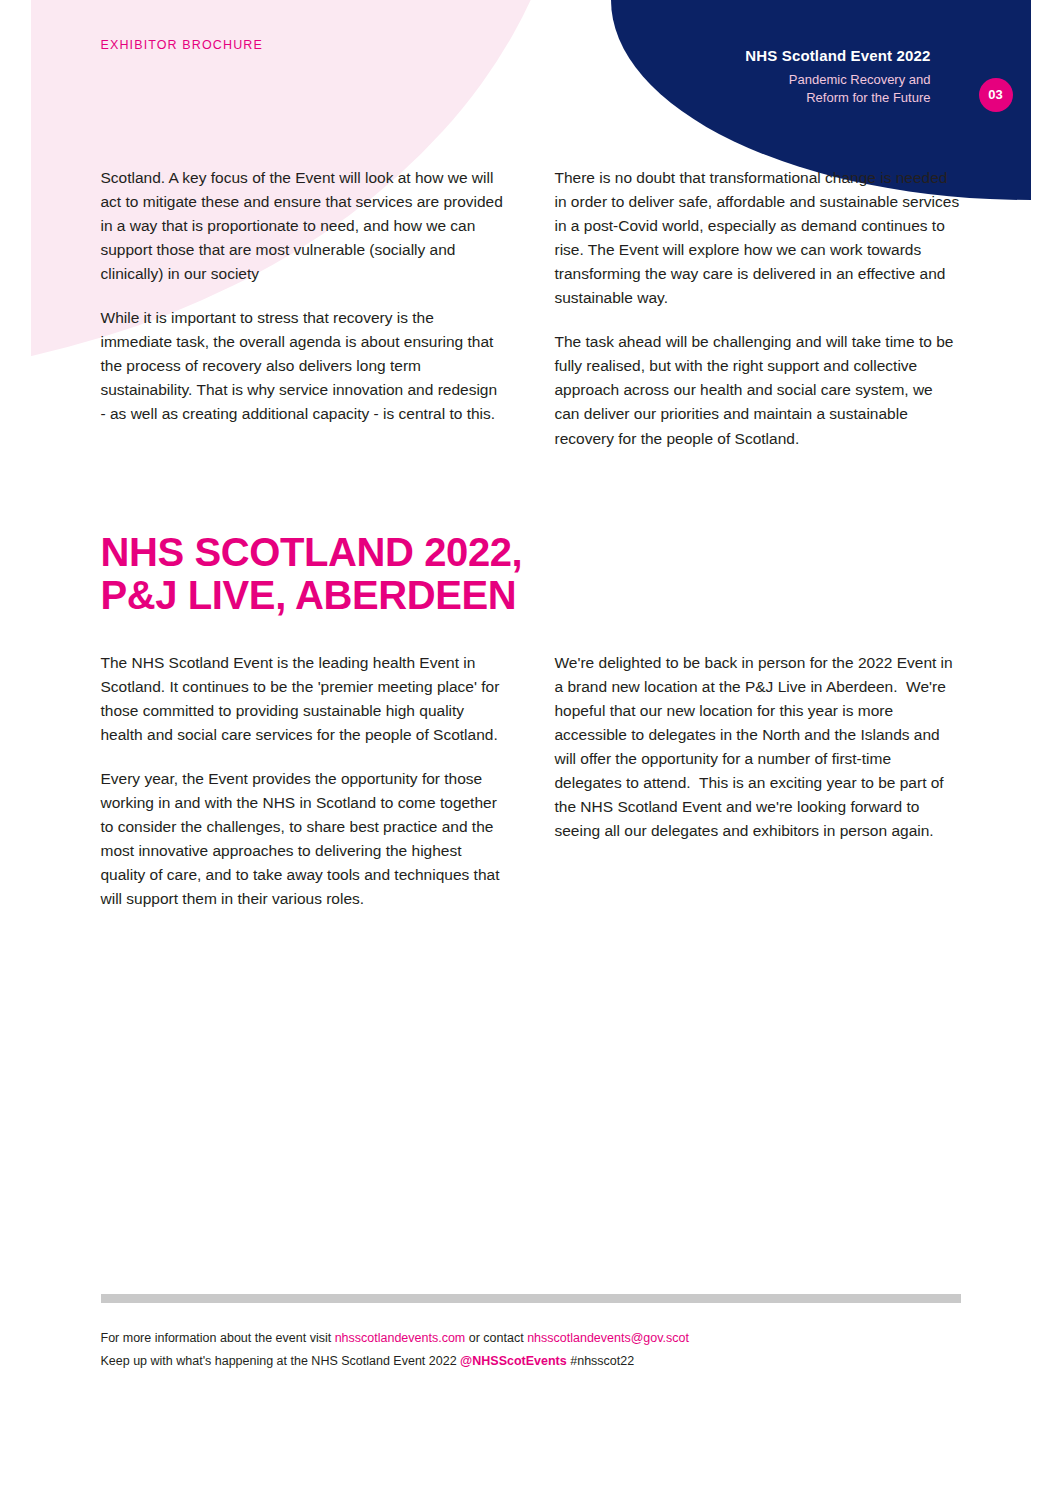03
EXHIBITOR BROCHURE
NHS Scotland Event 2022
Pandemic Recovery and
Reform for the Future
Scotland. A key focus of the Event will look at how we will act to mitigate these and ensure that services are provided in a way that is proportionate to need, and how we can support those that are most vulnerable (socially and clinically) in our society
While it is important to stress that recovery is the immediate task, the overall agenda is about ensuring that the process of recovery also delivers long term sustainability. That is why service innovation and redesign - as well as creating additional capacity - is central to this.
There is no doubt that transformational change is needed in order to deliver safe, affordable and sustainable services in a post-Covid world, especially as demand continues to rise. The Event will explore how we can work towards transforming the way care is delivered in an effective and sustainable way.
The task ahead will be challenging and will take time to be fully realised, but with the right support and collective approach across our health and social care system, we can deliver our priorities and maintain a sustainable recovery for the people of Scotland.
NHS Scotland 2022,
P&J Live, Aberdeen
The NHS Scotland Event is the leading health Event in Scotland. It continues to be the 'premier meeting place' for those committed to providing sustainable high quality health and social care services for the people of Scotland.
Every year, the Event provides the opportunity for those working in and with the NHS in Scotland to come together to consider the challenges, to share best practice and the most innovative approaches to delivering the highest quality of care, and to take away tools and techniques that will support them in their various roles.
We're delighted to be back in person for the 2022 Event in a brand new location at the P&J Live in Aberdeen. We're hopeful that our new location for this year is more accessible to delegates in the North and the Islands and will offer the opportunity for a number of first-time delegates to attend. This is an exciting year to be part of the NHS Scotland Event and we're looking forward to seeing all our delegates and exhibitors in person again.
For more information about the event visit nhsscotlandevents.com or contact nhsscotlandevents@gov.scot
Keep up with what's happening at the NHS Scotland Event 2022 @NHSScotEvents #nhsscot22